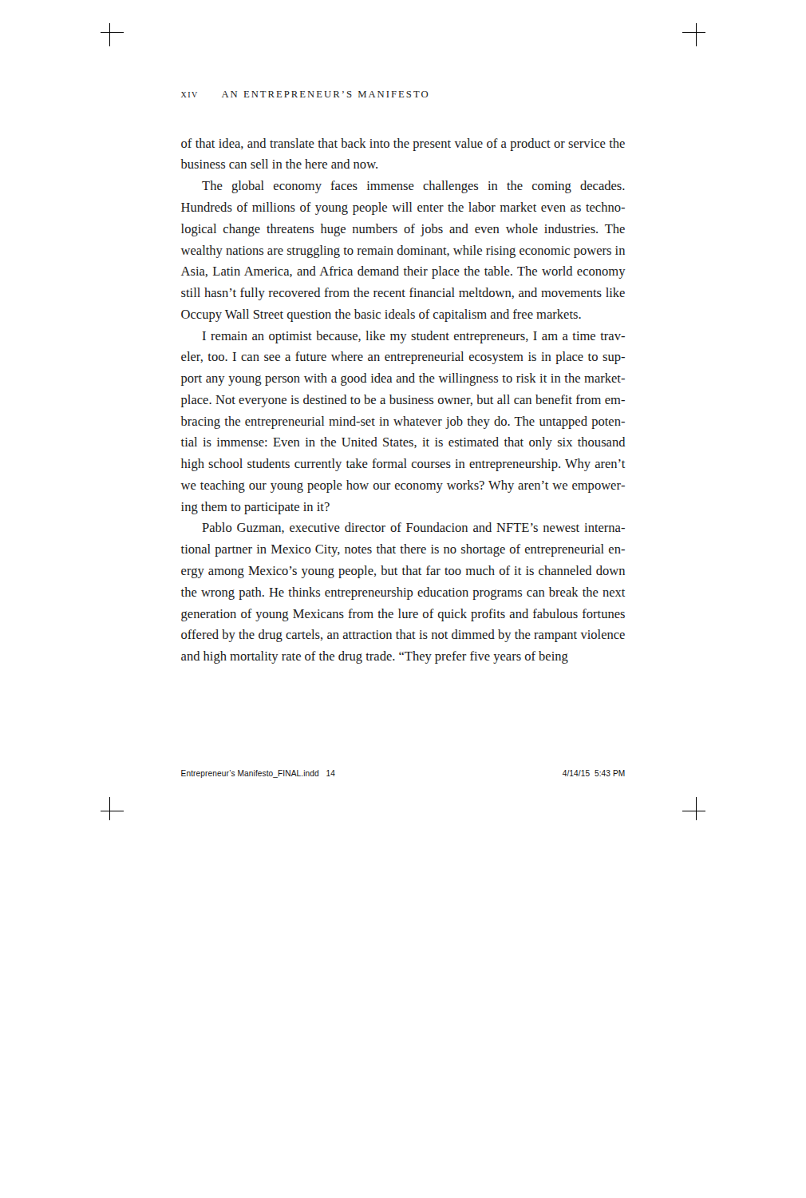xiv An Entrepreneur’s Manifesto
of that idea, and translate that back into the present value of a product or service the business can sell in the here and now.
The global economy faces immense challenges in the coming decades. Hundreds of millions of young people will enter the labor market even as technological change threatens huge numbers of jobs and even whole industries. The wealthy nations are struggling to remain dominant, while rising economic powers in Asia, Latin America, and Africa demand their place the table. The world economy still hasn’t fully recovered from the recent financial meltdown, and movements like Occupy Wall Street question the basic ideals of capitalism and free markets.
I remain an optimist because, like my student entrepreneurs, I am a time traveler, too. I can see a future where an entrepreneurial ecosystem is in place to support any young person with a good idea and the willingness to risk it in the marketplace. Not everyone is destined to be a business owner, but all can benefit from embracing the entrepreneurial mind-set in whatever job they do. The untapped potential is immense: Even in the United States, it is estimated that only six thousand high school students currently take formal courses in entrepreneurship. Why aren’t we teaching our young people how our economy works? Why aren’t we empowering them to participate in it?
Pablo Guzman, executive director of Foundacion and NFTE’s newest international partner in Mexico City, notes that there is no shortage of entrepreneurial energy among Mexico’s young people, but that far too much of it is channeled down the wrong path. He thinks entrepreneurship education programs can break the next generation of young Mexicans from the lure of quick profits and fabulous fortunes offered by the drug cartels, an attraction that is not dimmed by the rampant violence and high mortality rate of the drug trade. “They prefer five years of being
Entrepreneur’s Manifesto_FINAL.indd 14 4/14/15 5:43 PM